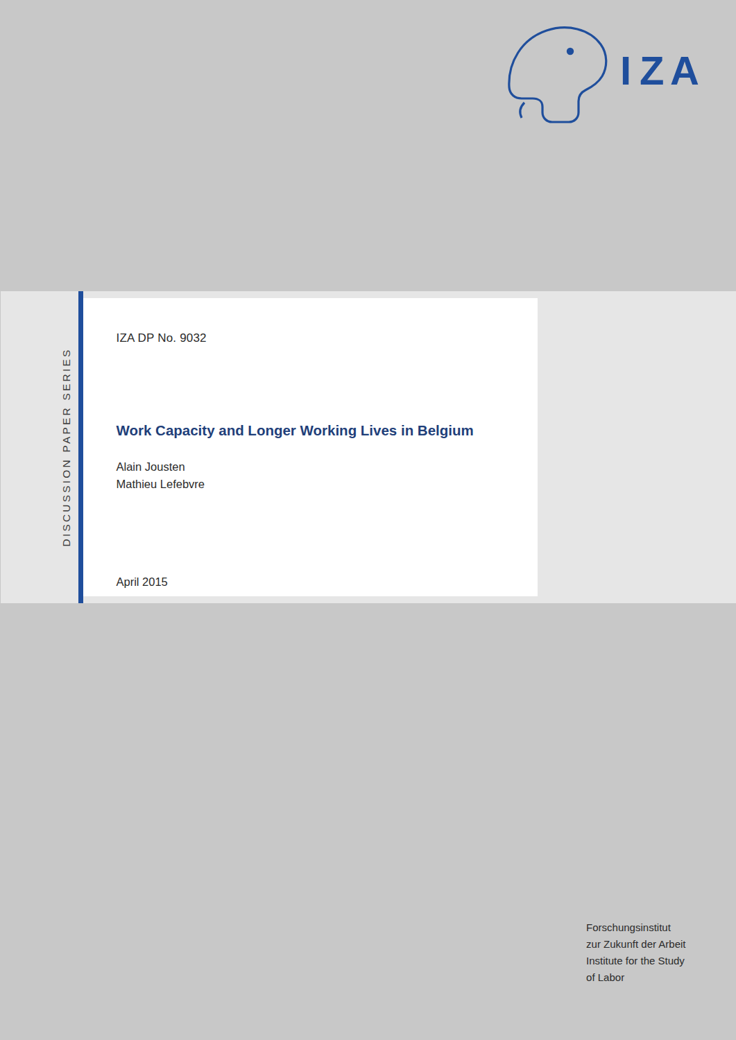I Z A
DISCUSSION PAPER SERIES
IZA DP No. 9032
Work Capacity and Longer Working Lives in Belgium
Alain Jousten
Mathieu Lefebvre
April 2015
Forschungsinstitut
zur Zukunft der Arbeit
Institute for the Study
of Labor